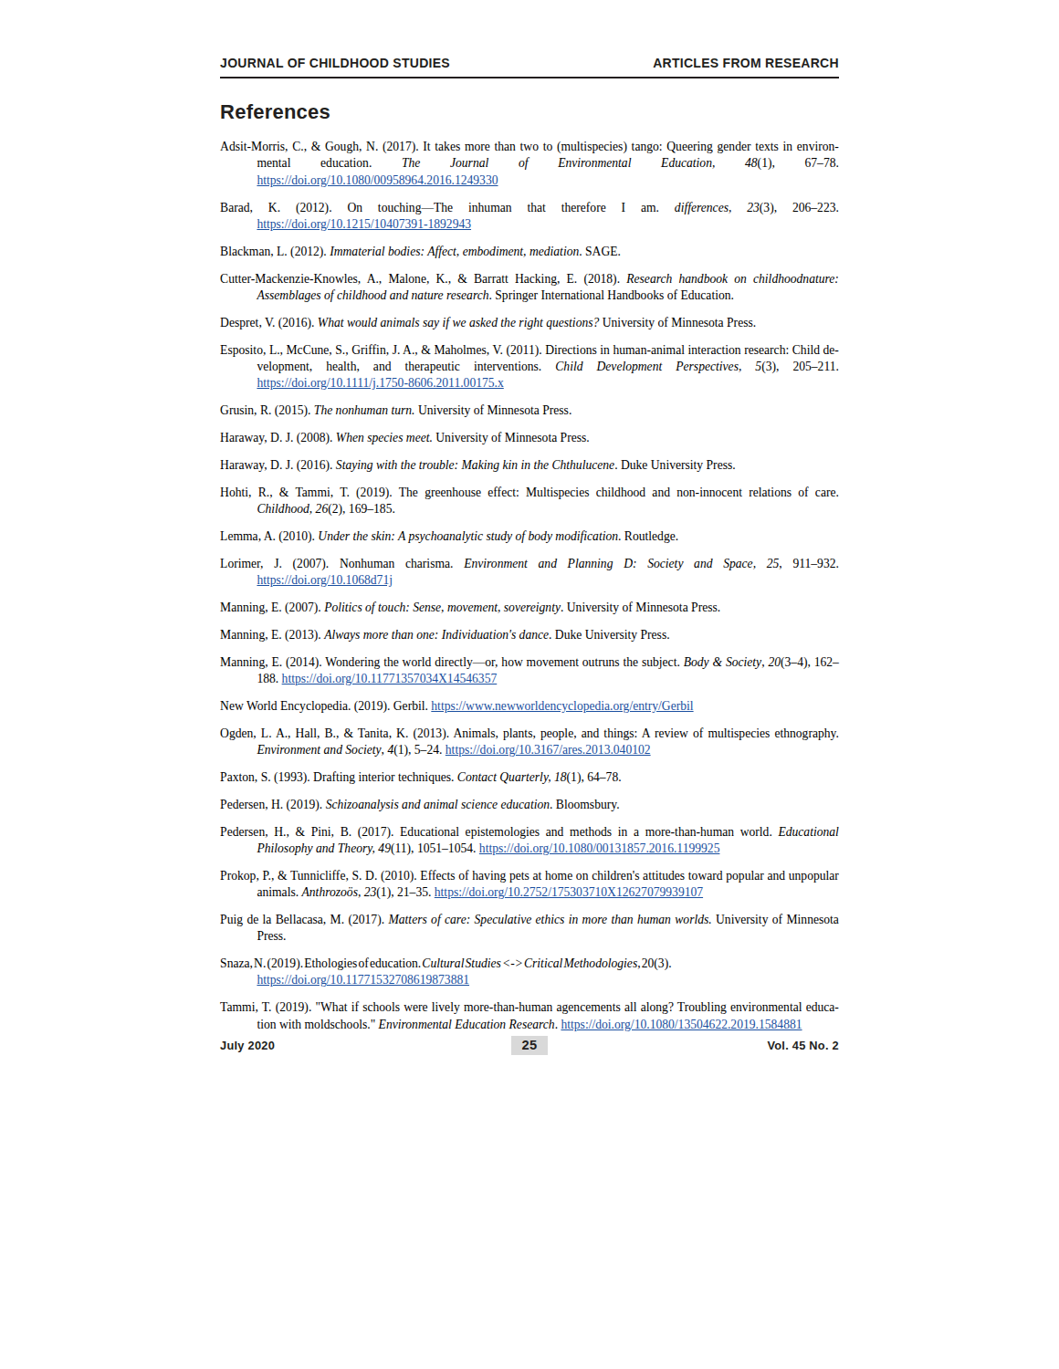Journal of Childhood Studies
Articles from Research
References
Adsit-Morris, C., & Gough, N. (2017). It takes more than two to (multispecies) tango: Queering gender texts in environmental education. The Journal of Environmental Education, 48(1), 67–78. https://doi.org/10.1080/00958964.2016.1249330
Barad, K. (2012). On touching—The inhuman that therefore I am. differences, 23(3), 206–223. https://doi.org/10.1215/10407391-1892943
Blackman, L. (2012). Immaterial bodies: Affect, embodiment, mediation. SAGE.
Cutter-Mackenzie-Knowles, A., Malone, K., & Barratt Hacking, E. (2018). Research handbook on childhoodnature: Assemblages of childhood and nature research. Springer International Handbooks of Education.
Despret, V. (2016). What would animals say if we asked the right questions? University of Minnesota Press.
Esposito, L., McCune, S., Griffin, J. A., & Maholmes, V. (2011). Directions in human-animal interaction research: Child development, health, and therapeutic interventions. Child Development Perspectives, 5(3), 205–211. https://doi.org/10.1111/j.1750-8606.2011.00175.x
Grusin, R. (2015). The nonhuman turn. University of Minnesota Press.
Haraway, D. J. (2008). When species meet. University of Minnesota Press.
Haraway, D. J. (2016). Staying with the trouble: Making kin in the Chthulucene. Duke University Press.
Hohti, R., & Tammi, T. (2019). The greenhouse effect: Multispecies childhood and non-innocent relations of care. Childhood, 26(2), 169–185.
Lemma, A. (2010). Under the skin: A psychoanalytic study of body modification. Routledge.
Lorimer, J. (2007). Nonhuman charisma. Environment and Planning D: Society and Space, 25, 911–932. https://doi.org/10.1068d71j
Manning, E. (2007). Politics of touch: Sense, movement, sovereignty. University of Minnesota Press.
Manning, E. (2013). Always more than one: Individuation's dance. Duke University Press.
Manning, E. (2014). Wondering the world directly—or, how movement outruns the subject. Body & Society, 20(3–4), 162–188. https://doi.org/10.11771357034X14546357
New World Encyclopedia. (2019). Gerbil. https://www.newworldencyclopedia.org/entry/Gerbil
Ogden, L. A., Hall, B., & Tanita, K. (2013). Animals, plants, people, and things: A review of multispecies ethnography. Environment and Society, 4(1), 5–24. https://doi.org/10.3167/ares.2013.040102
Paxton, S. (1993). Drafting interior techniques. Contact Quarterly, 18(1), 64–78.
Pedersen, H. (2019). Schizoanalysis and animal science education. Bloomsbury.
Pedersen, H., & Pini, B. (2017). Educational epistemologies and methods in a more-than-human world. Educational Philosophy and Theory, 49(11), 1051–1054. https://doi.org/10.1080/00131857.2016.1199925
Prokop, P., & Tunnicliffe, S. D. (2010). Effects of having pets at home on children's attitudes toward popular and unpopular animals. Anthrozoös, 23(1), 21–35. https://doi.org/10.2752/175303710X12627079939107
Puig de la Bellacasa, M. (2017). Matters of care: Speculative ethics in more than human worlds. University of Minnesota Press.
Snaza, N. (2019). Ethologies of education. Cultural Studies <-> Critical Methodologies, 20(3). https://doi.org/10.11771532708619873881
Tammi, T. (2019). "What if schools were lively more-than-human agencements all along? Troubling environmental education with moldschools." Environmental Education Research. https://doi.org/10.1080/13504622.2019.1584881
July 2020
25
Vol. 45 No. 2